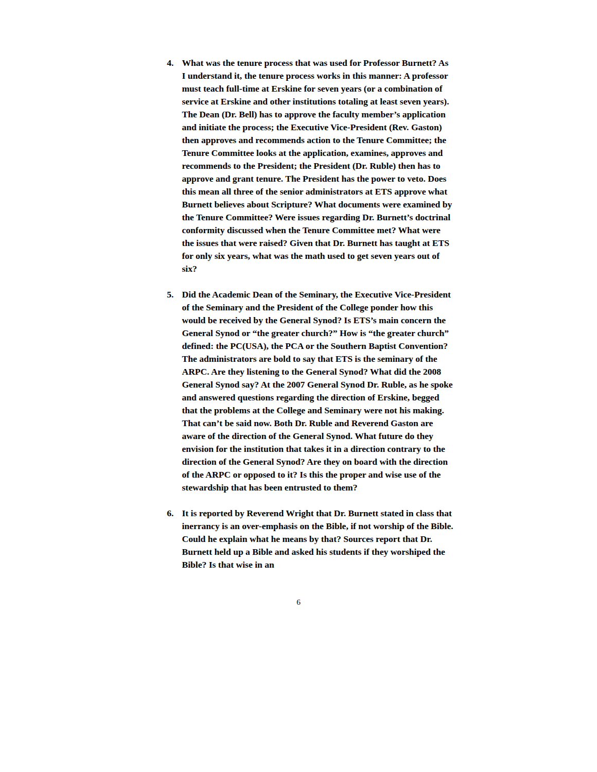What was the tenure process that was used for Professor Burnett? As I understand it, the tenure process works in this manner: A professor must teach full-time at Erskine for seven years (or a combination of service at Erskine and other institutions totaling at least seven years). The Dean (Dr. Bell) has to approve the faculty member’s application and initiate the process; the Executive Vice-President (Rev. Gaston) then approves and recommends action to the Tenure Committee; the Tenure Committee looks at the application, examines, approves and recommends to the President; the President (Dr. Ruble) then has to approve and grant tenure. The President has the power to veto. Does this mean all three of the senior administrators at ETS approve what Burnett believes about Scripture? What documents were examined by the Tenure Committee? Were issues regarding Dr. Burnett’s doctrinal conformity discussed when the Tenure Committee met? What were the issues that were raised? Given that Dr. Burnett has taught at ETS for only six years, what was the math used to get seven years out of six?
Did the Academic Dean of the Seminary, the Executive Vice-President of the Seminary and the President of the College ponder how this would be received by the General Synod? Is ETS’s main concern the General Synod or “the greater church?” How is “the greater church” defined: the PC(USA), the PCA or the Southern Baptist Convention? The administrators are bold to say that ETS is the seminary of the ARPC. Are they listening to the General Synod? What did the 2008 General Synod say? At the 2007 General Synod Dr. Ruble, as he spoke and answered questions regarding the direction of Erskine, begged that the problems at the College and Seminary were not his making. That can’t be said now. Both Dr. Ruble and Reverend Gaston are aware of the direction of the General Synod. What future do they envision for the institution that takes it in a direction contrary to the direction of the General Synod? Are they on board with the direction of the ARPC or opposed to it? Is this the proper and wise use of the stewardship that has been entrusted to them?
It is reported by Reverend Wright that Dr. Burnett stated in class that inerrancy is an over-emphasis on the Bible, if not worship of the Bible. Could he explain what he means by that? Sources report that Dr. Burnett held up a Bible and asked his students if they worshiped the Bible? Is that wise in an
6